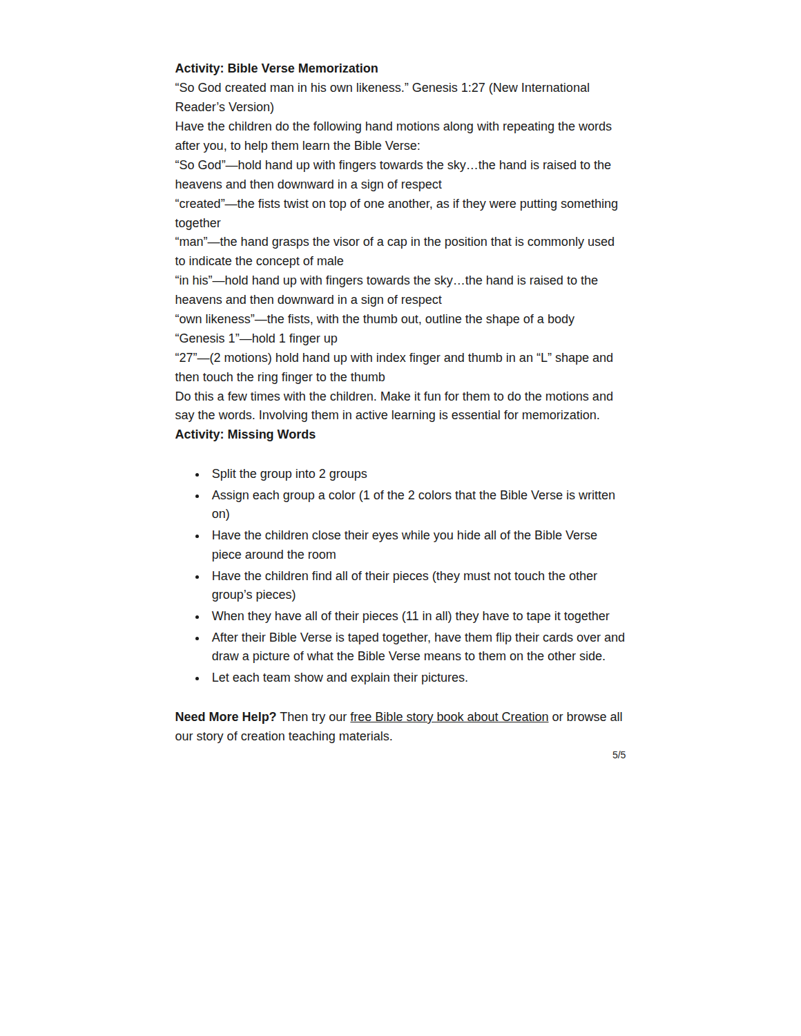Activity: Bible Verse Memorization
“So God created man in his own likeness.” Genesis 1:27 (New International Reader’s Version)
Have the children do the following hand motions along with repeating the words after you, to help them learn the Bible Verse:
“So God”—hold hand up with fingers towards the sky…the hand is raised to the heavens and then downward in a sign of respect
“created”—the fists twist on top of one another, as if they were putting something together
“man”—the hand grasps the visor of a cap in the position that is commonly used to indicate the concept of male
“in his”—hold hand up with fingers towards the sky…the hand is raised to the heavens and then downward in a sign of respect
“own likeness”—the fists, with the thumb out, outline the shape of a body
“Genesis 1”—hold 1 finger up
“27”—(2 motions) hold hand up with index finger and thumb in an “L” shape and then touch the ring finger to the thumb
Do this a few times with the children. Make it fun for them to do the motions and say the words. Involving them in active learning is essential for memorization.
Activity: Missing Words
Split the group into 2 groups
Assign each group a color (1 of the 2 colors that the Bible Verse is written on)
Have the children close their eyes while you hide all of the Bible Verse piece around the room
Have the children find all of their pieces (they must not touch the other group’s pieces)
When they have all of their pieces (11 in all) they have to tape it together
After their Bible Verse is taped together, have them flip their cards over and draw a picture of what the Bible Verse means to them on the other side.
Let each team show and explain their pictures.
Need More Help? Then try our free Bible story book about Creation or browse all our story of creation teaching materials.
5/5